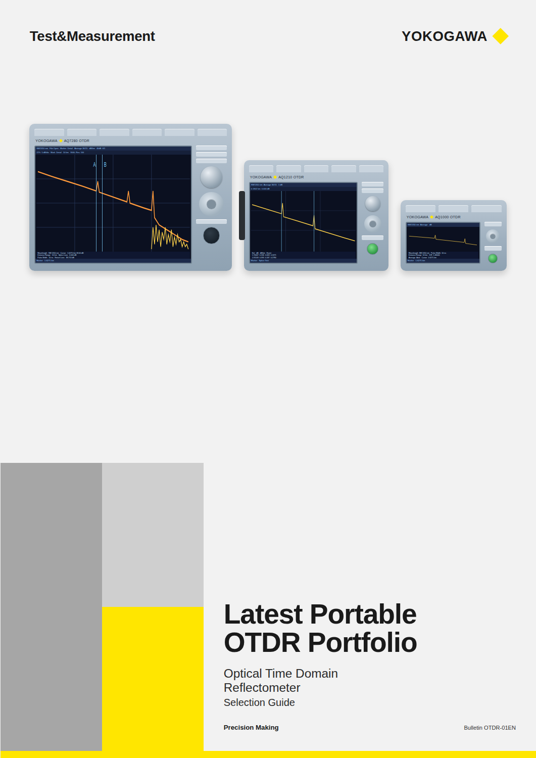Test&Measurement
YOKOGAWA
YOKOGAWA AQ7280 OTDR
SM/1310 nm File Open Marker Detail Average 30/15 dB/km 40dB 6/1
22% 5 dB/div Mark Detail 10 km 3000, Res. 100
A B
Wavelength SM 1310 nm Cursor 1.6271 km 18.00 dB
Distance Range 10 km Splice Loss 0.000 dB
Pulse Width 10 ns Return Loss 38.713 dB
Average Duration Auto 0.206 0.063 dB 0.2471 dB/km
IOR 1.46000 0.393 dB/km 0.187 dB/km
Marker 1.6271 km
YOKOGAWA AQ1210 OTDR
SM/1310 nm Average 30/15 1 dB
0.1302 km 0.000 dB
Set dB dB/km Event
1.70007 0.206 0.063 0.2471
1.91518 0.393 0.187 0.2780
3.00463 0.000 0.379 0.3100
Marker Splice Test
YOKOGAWA AQ1000 OTDR
SM/1310 nm Average dB
Wavelength SM 1310 nm Pulse Width 10 ns
Distance Range 10 km IOR 1.46000
Average Auto Cursor 1.6271 km
Marker 1.6271 km
Latest Portable
OTDR Portfolio
Optical Time Domain
Reflectometer Selection Guide
Precision Making Bulletin OTDR-01EN